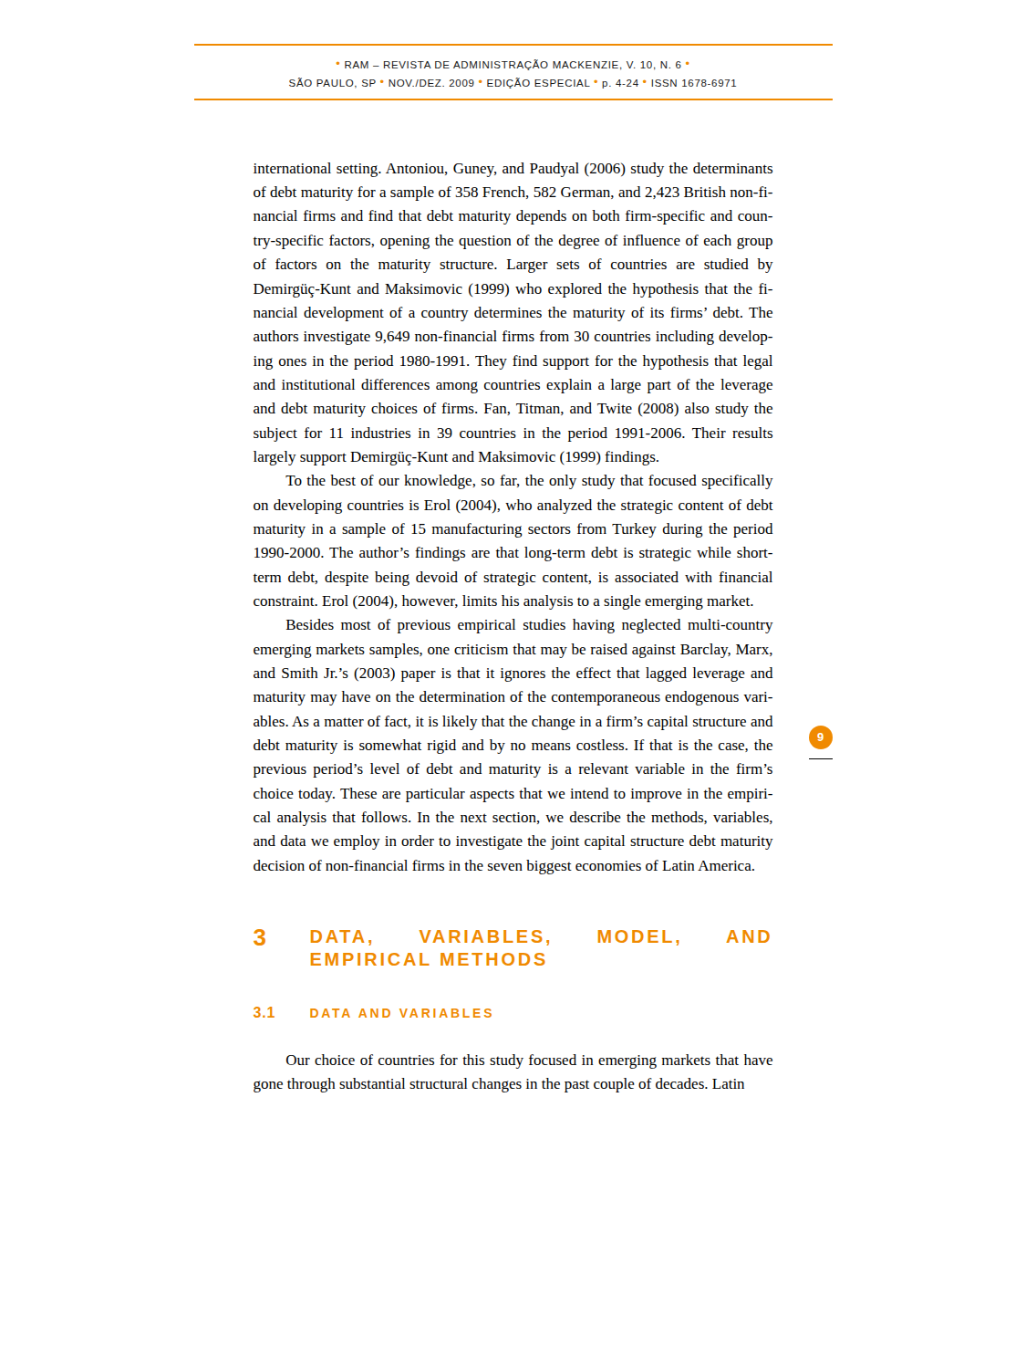• RAM – REVISTA DE ADMINISTRAÇÃO MACKENZIE, V. 10, N. 6 • SÃO PAULO, SP • NOV./DEZ. 2009 • EDIÇÃO ESPECIAL • p. 4-24 • ISSN 1678-6971
international setting. Antoniou, Guney, and Paudyal (2006) study the determinants of debt maturity for a sample of 358 French, 582 German, and 2,423 British non-financial firms and find that debt maturity depends on both firm-specific and country-specific factors, opening the question of the degree of influence of each group of factors on the maturity structure. Larger sets of countries are studied by Demirgüç-Kunt and Maksimovic (1999) who explored the hypothesis that the financial development of a country determines the maturity of its firms’ debt. The authors investigate 9,649 non-financial firms from 30 countries including developing ones in the period 1980-1991. They find support for the hypothesis that legal and institutional differences among countries explain a large part of the leverage and debt maturity choices of firms. Fan, Titman, and Twite (2008) also study the subject for 11 industries in 39 countries in the period 1991-2006. Their results largely support Demirgüç-Kunt and Maksimovic (1999) findings.
To the best of our knowledge, so far, the only study that focused specifically on developing countries is Erol (2004), who analyzed the strategic content of debt maturity in a sample of 15 manufacturing sectors from Turkey during the period 1990-2000. The author’s findings are that long-term debt is strategic while short-term debt, despite being devoid of strategic content, is associated with financial constraint. Erol (2004), however, limits his analysis to a single emerging market.
Besides most of previous empirical studies having neglected multi-country emerging markets samples, one criticism that may be raised against Barclay, Marx, and Smith Jr.’s (2003) paper is that it ignores the effect that lagged leverage and maturity may have on the determination of the contemporaneous endogenous variables. As a matter of fact, it is likely that the change in a firm’s capital structure and debt maturity is somewhat rigid and by no means costless. If that is the case, the previous period’s level of debt and maturity is a relevant variable in the firm’s choice today. These are particular aspects that we intend to improve in the empirical analysis that follows. In the next section, we describe the methods, variables, and data we employ in order to investigate the joint capital structure debt maturity decision of non-financial firms in the seven biggest economies of Latin America.
3 Data, variables, model, and empirical methods
3.1 Data and variables
Our choice of countries for this study focused in emerging markets that have gone through substantial structural changes in the past couple of decades. Latin
9